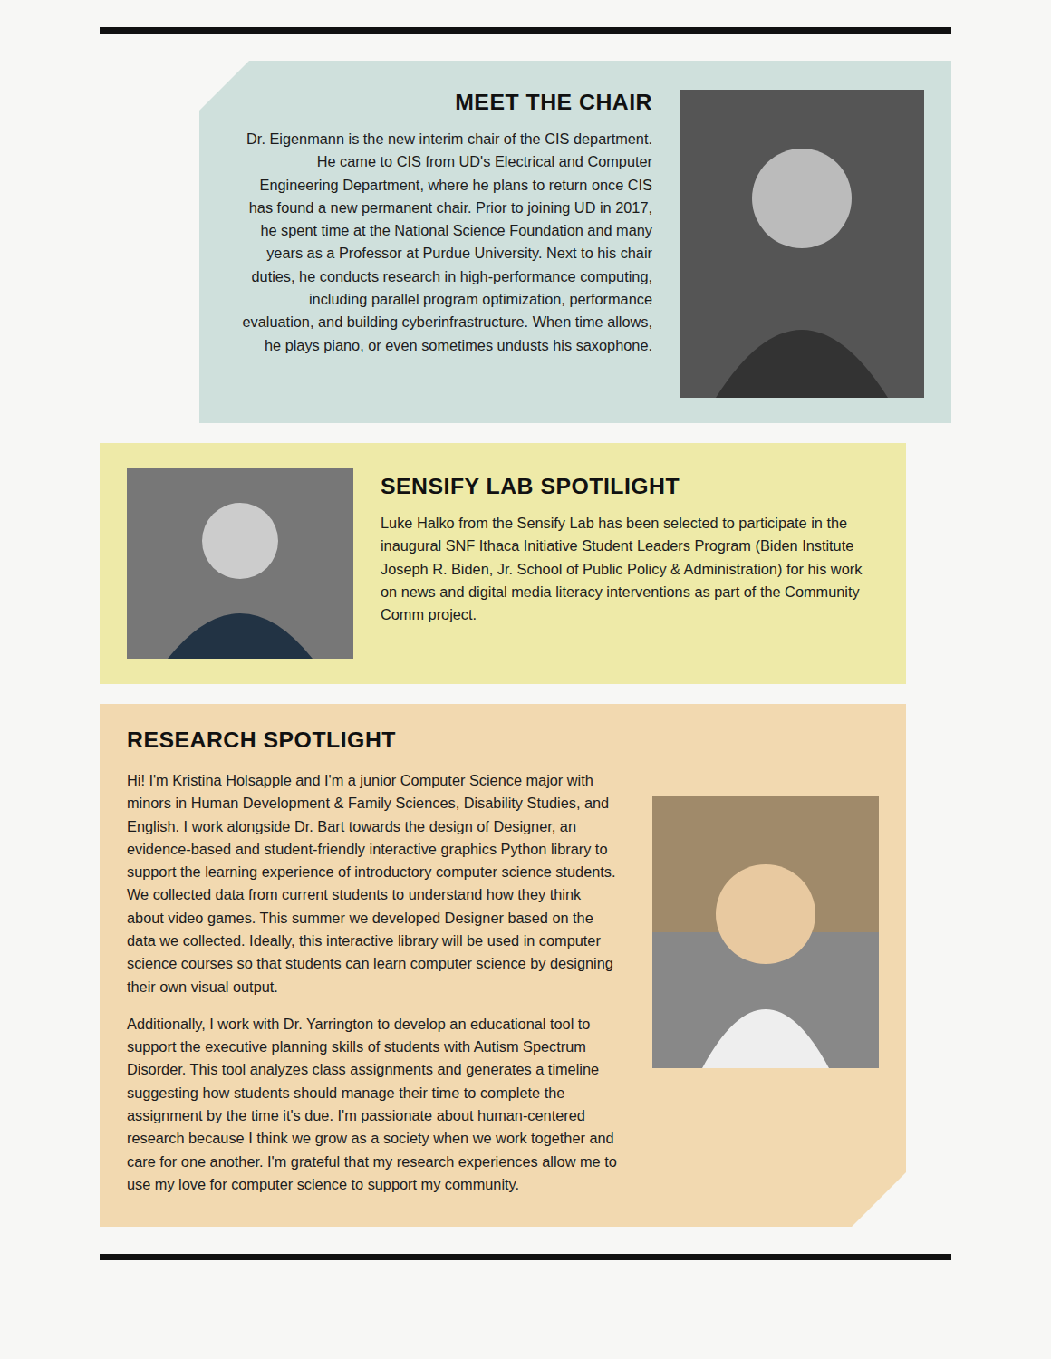MEET THE CHAIR
Dr. Eigenmann is the new interim chair of the CIS department. He came to CIS from UD's Electrical and Computer Engineering Department, where he plans to return once CIS has found a new permanent chair. Prior to joining UD in 2017, he spent time at the National Science Foundation and many years as a Professor at Purdue University. Next to his chair duties, he conducts research in high-performance computing, including parallel program optimization, performance evaluation, and building cyberinfrastructure. When time allows, he plays piano, or even sometimes undusts his saxophone.
SENSIFY LAB SPOTILIGHT
Luke Halko from the Sensify Lab has been selected to participate in the inaugural SNF Ithaca Initiative Student Leaders Program (Biden Institute Joseph R. Biden, Jr. School of Public Policy & Administration) for his work on news and digital media literacy interventions as part of the Community Comm project.
RESEARCH SPOTLIGHT
Hi! I'm Kristina Holsapple and I'm a junior Computer Science major with minors in Human Development & Family Sciences, Disability Studies, and English. I work alongside Dr. Bart towards the design of Designer, an evidence-based and student-friendly interactive graphics Python library to support the learning experience of introductory computer science students. We collected data from current students to understand how they think about video games. This summer we developed Designer based on the data we collected. Ideally, this interactive library will be used in computer science courses so that students can learn computer science by designing their own visual output.
Additionally, I work with Dr. Yarrington to develop an educational tool to support the executive planning skills of students with Autism Spectrum Disorder. This tool analyzes class assignments and generates a timeline suggesting how students should manage their time to complete the assignment by the time it's due. I'm passionate about human-centered research because I think we grow as a society when we work together and care for one another. I'm grateful that my research experiences allow me to use my love for computer science to support my community.